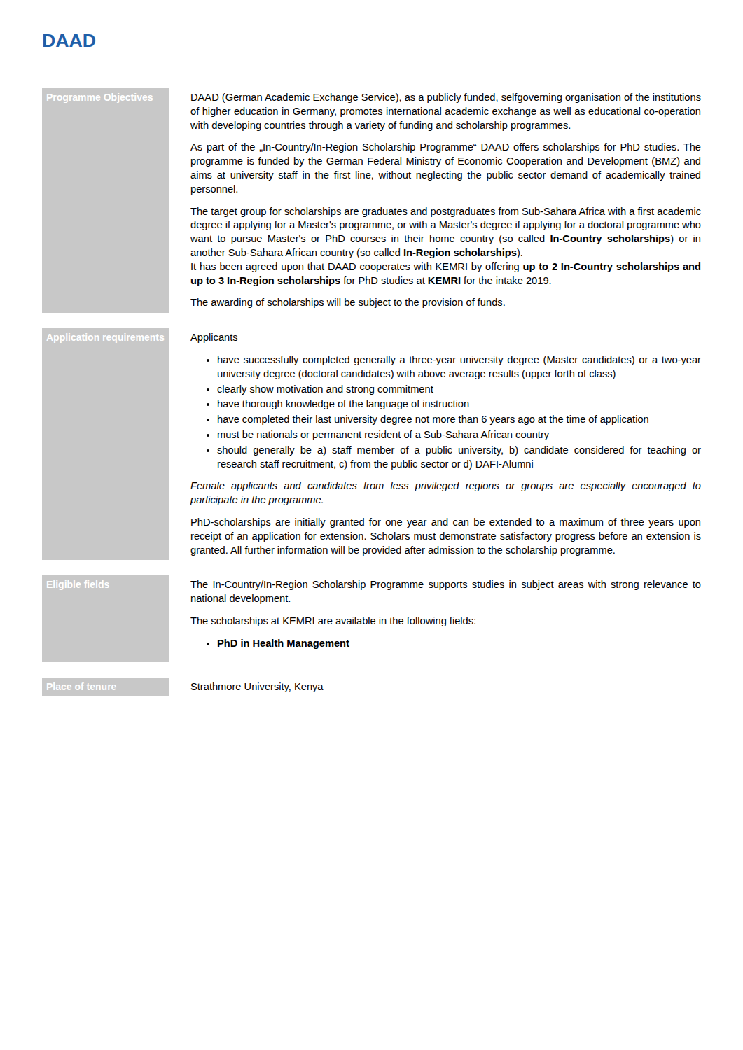DAAD
| Programme Objectives | | DAAD (German Academic Exchange Service), as a publicly funded, selfgoverning organisation of the institutions of higher education in Germany, promotes international academic exchange as well as educational co-operation with developing countries through a variety of funding and scholarship programmes. As part of the „In-Country/In-Region Scholarship Programme“ DAAD offers scholarships for PhD studies. The programme is funded by the German Federal Ministry of Economic Cooperation and Development (BMZ) and aims at university staff in the first line, without neglecting the public sector demand of academically trained personnel. The target group for scholarships are graduates and postgraduates from Sub-Sahara Africa with a first academic degree if applying for a Master's programme, or with a Master's degree if applying for a doctoral programme who want to pursue Master's or PhD courses in their home country (so called In-Country scholarships ) or in another Sub-Sahara African country (so called In-Region scholarships ). It has been agreed upon that DAAD cooperates with KEMRI by offering up to 2 In-Country scholarships and up to 3 In-Region scholarships for PhD studies at KEMRI for the intake 2019. The awarding of scholarships will be subject to the provision of funds. |
| Application requirements | | Applicants have successfully completed generally a three-year university degree (Master candidates) or a two-year university degree (doctoral candidates) with above average results (upper forth of class) clearly show motivation and strong commitment have thorough knowledge of the language of instruction have completed their last university degree not more than 6 years ago at the time of application must be nationals or permanent resident of a Sub-Sahara African country should generally be a) staff member of a public university, b) candidate considered for teaching or research staff recruitment, c) from the public sector or d) DAFI-Alumni Female applicants and candidates from less privileged regions or groups are especially encouraged to participate in the programme. PhD-scholarships are initially granted for one year and can be extended to a maximum of three years upon receipt of an application for extension. Scholars must demonstrate satisfactory progress before an extension is granted. All further information will be provided after admission to the scholarship programme. |
| Eligible fields | | The In-Country/In-Region Scholarship Programme supports studies in subject areas with strong relevance to national development. The scholarships at KEMRI are available in the following fields: PhD in Health Management |
| Place of tenure | | Strathmore University, Kenya |